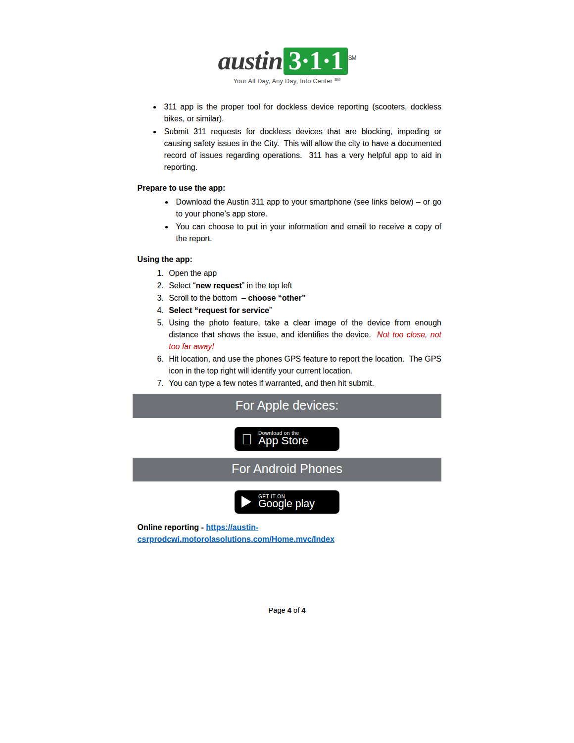austin 3·1·1 SM
Your All Day, Any Day, Info Center SM
311 app is the proper tool for dockless device reporting (scooters, dockless bikes, or similar).
Submit 311 requests for dockless devices that are blocking, impeding or causing safety issues in the City. This will allow the city to have a documented record of issues regarding operations. 311 has a very helpful app to aid in reporting.
Prepare to use the app:
Download the Austin 311 app to your smartphone (see links below) – or go to your phone’s app store.
You can choose to put in your information and email to receive a copy of the report.
Using the app:
Open the app
Select “new request” in the top left
Scroll to the bottom – choose “other”
Select “request for service”
Using the photo feature, take a clear image of the device from enough distance that shows the issue, and identifies the device. Not too close, not too far away!
Hit location, and use the phones GPS feature to report the location. The GPS icon in the top right will identify your current location.
You can type a few notes if warranted, and then hit submit.
For Apple devices:
 Download on the App Store
For Android Phones
GET IT ON Google play
Online reporting - https://austin-csrprodcwi.motorolasolutions.com/Home.mvc/Index
Page 4 of 4